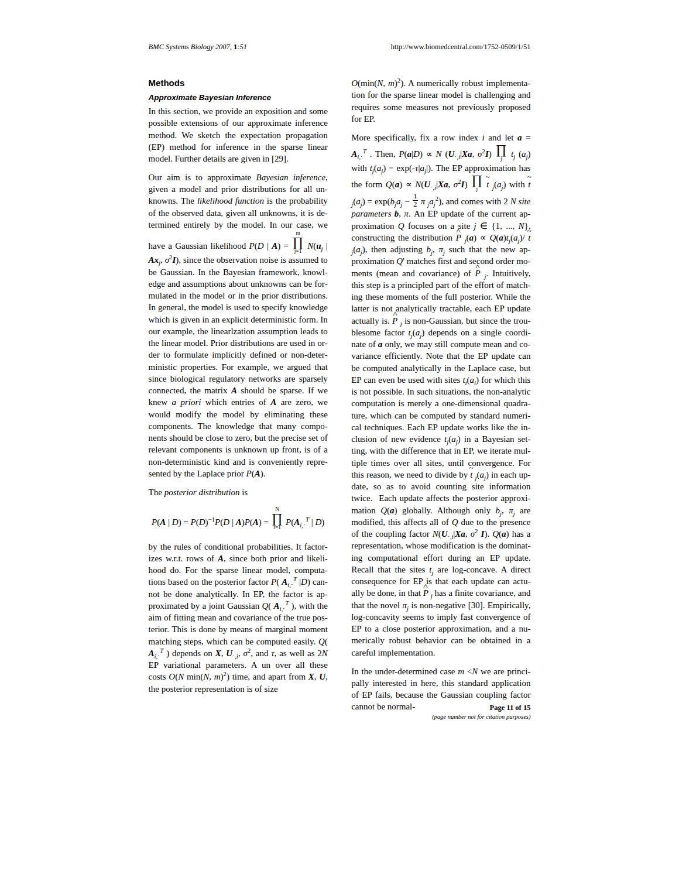BMC Systems Biology 2007, 1:51
http://www.biomedcentral.com/1752-0509/1/51
Methods
Approximate Bayesian Inference
In this section, we provide an exposition and some possible extensions of our approximate inference method. We sketch the expectation propagation (EP) method for inference in the sparse linear model. Further details are given in [29].
Our aim is to approximate Bayesian inference, given a model and prior distributions for all unknowns. The likelihood function is the probability of the observed data, given all unknowns, it is determined entirely by the model. In our case, we have a Gaussian likelihood P(D | A) = m∏j=1 N(uj | Axj, σ2I), since the observation noise is assumed to be Gaussian. In the Bayesian framework, knowledge and assumptions about unknowns can be formulated in the model or in the prior distributions. In general, the model is used to specify knowledge which is given in an explicit deterministic form. In our example, the linearlzation assumption leads to the linear model. Prior distributions are used in order to formulate implicitly defined or non-deterministic properties. For example, we argued that since biological regulatory networks are sparsely connected, the matrix A should be sparse. If we knew a priori which entries of A are zero, we would modify the model by eliminating these components. The knowledge that many components should be close to zero, but the precise set of relevant components is unknown up front, is of a non-deterministic kind and is conveniently represented by the Laplace prior P(A).
The posterior distribution is
P(A | D) = P(D)−1P(D | A)P(A) = N∏i=1 P(Ai,⋅T | D)
by the rules of conditional probabilities. It factorizes w.r.t. rows of A, since both prior and likelihood do. For the sparse linear model, computations based on the posterior factor P( Ai,⋅T |D) cannot be done analytically. In EP, the factor is approximated by a joint Gaussian Q( Ai,⋅T ), with the aim of fitting mean and covariance of the true posterior. This is done by means of marginal moment matching steps, which can be computed easily. Q( Ai,⋅T ) depends on X, U⋅,i, σ2, and τ, as well as 2N EP variational parameters. A un over all these costs O(N min(N, m)2) time, and apart from X, U, the posterior representation is of size
O(min(N, m)2). A numerically robust implementation for the sparse linear model is challenging and requires some measures not previously proposed for EP.
More specifically, fix a row index i and let a = Ai,⋅T . Then, P(a|D) ∝ N (U⋅,i|Xa, σ2I) ∏j tj (aj) with tj(aj) = exp(-τ|aj|). The EP approximation has the form Q(a) ∝ N(U⋅,i|Xa, σ2I) ∏j t j(aj) with tj(aj) = exp(bjaj − 12 π jaj2), and comes with 2 N site parameters b, π. An EP update of the current approximation Q focuses on a site j ∈ {1, ..., N}, constructing the distribution P j(a) ∝ Q(a)tj(aj)/ t j(aj), then adjusting bj, πj such that the new approximation Q' matches first and second order moments (mean and covariance) of P j. Intuitively, this step is a principled part of the effort of matching these moments of the full posterior. While the latter is not analytically tractable, each EP update actually is. P j is non-Gaussian, but since the troublesome factor tj(aj) depends on a single coordinate of a only, we may still compute mean and covariance efficiently. Note that the EP update can be computed analytically in the Laplace case, but EP can even be used with sites ti(ai) for which this is not possible. In such situations, the non-analytic computation is merely a one-dimensional quadrature, which can be computed by standard numerical techniques. Each EP update works like the inclusion of new evidence tj(aj) in a Bayesian setting, with the difference that in EP, we iterate multiple times over all sites, until convergence. For this reason, we need to divide by t j(aj) in each update, so as to avoid counting site information twice. Each update affects the posterior approximation Q(a) globally. Although only bj, πj are modified, this affects all of Q due to the presence of the coupling factor N(U⋅,i|Xa, σ2 I). Q(a) has a representation, whose modification is the dominating computational effort during an EP update. Recall that the sites tj are log-concave. A direct consequence for EP is that each update can actually be done, in that P j has a finite covariance, and that the novel πj is non-negative [30]. Empirically, log-concavity seems to imply fast convergence of EP to a close posterior approximation, and a numerically robust behavior can be obtained in a careful implementation.
In the under-determined case m <N we are principally interested in here, this standard application of EP fails, because the Gaussian coupling factor cannot be normal-
Page 11 of 15
(page number not for citation purposes)